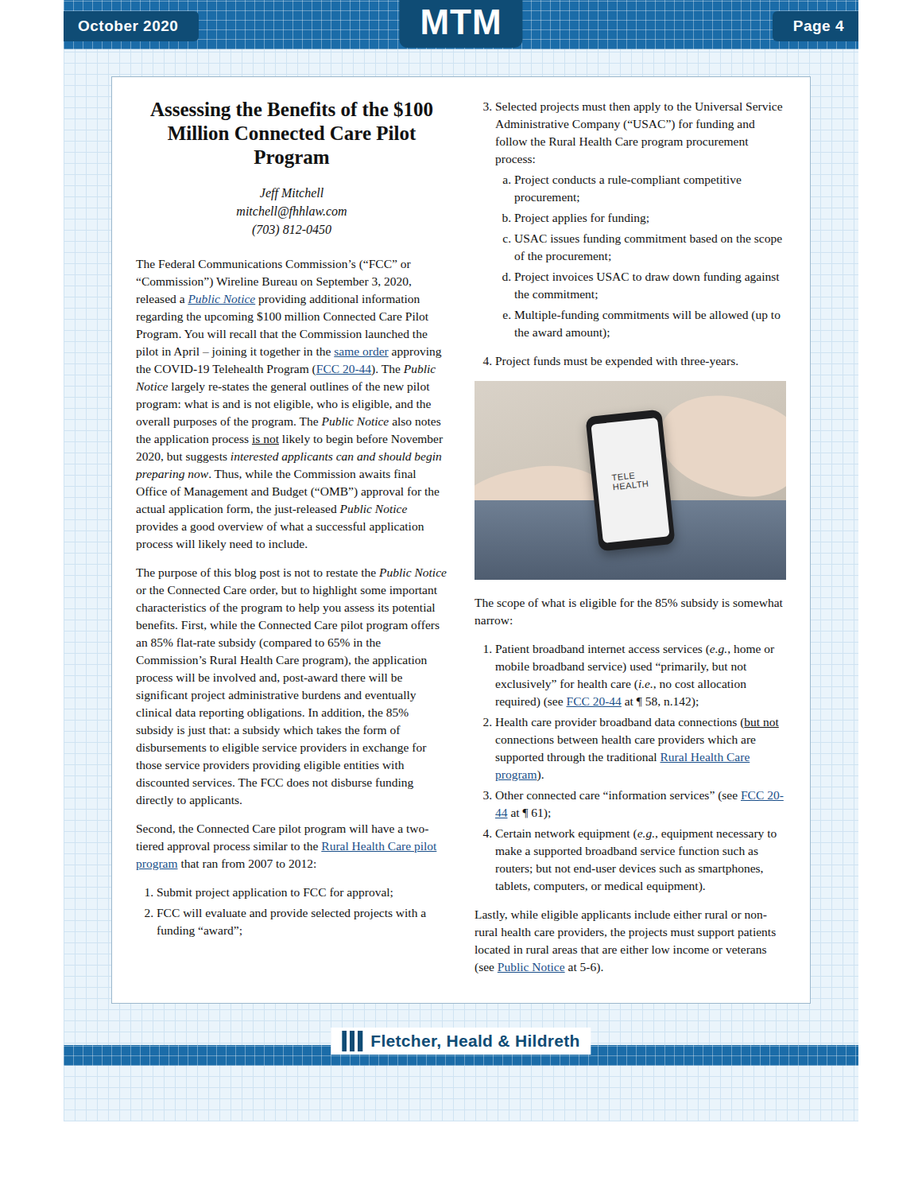October 2020
MTM
Page 4
Assessing the Benefits of the $100 Million Connected Care Pilot Program
Jeff Mitchell
mitchell@fhhlaw.com
(703) 812-0450
The Federal Communications Commission’s (“FCC” or “Commission”) Wireline Bureau on September 3, 2020, released a Public Notice providing additional information regarding the upcoming $100 million Connected Care Pilot Program. You will recall that the Commission launched the pilot in April – joining it together in the same order approving the COVID-19 Telehealth Program (FCC 20-44). The Public Notice largely re-states the general outlines of the new pilot program: what is and is not eligible, who is eligible, and the overall purposes of the program. The Public Notice also notes the application process is not likely to begin before November 2020, but suggests interested applicants can and should begin preparing now. Thus, while the Commission awaits final Office of Management and Budget (“OMB”) approval for the actual application form, the just-released Public Notice provides a good overview of what a successful application process will likely need to include.
The purpose of this blog post is not to restate the Public Notice or the Connected Care order, but to highlight some important characteristics of the program to help you assess its potential benefits. First, while the Connected Care pilot program offers an 85% flat-rate subsidy (compared to 65% in the Commission’s Rural Health Care program), the application process will be involved and, post-award there will be significant project administrative burdens and eventually clinical data reporting obligations. In addition, the 85% subsidy is just that: a subsidy which takes the form of disbursements to eligible service providers in exchange for those service providers providing eligible entities with discounted services. The FCC does not disburse funding directly to applicants.
Second, the Connected Care pilot program will have a two-tiered approval process similar to the Rural Health Care pilot program that ran from 2007 to 2012:
Submit project application to FCC for approval;
FCC will evaluate and provide selected projects with a funding “award”;
Selected projects must then apply to the Universal Service Administrative Company (“USAC”) for funding and follow the Rural Health Care program procurement process:
Project conducts a rule-compliant competitive procurement;
Project applies for funding;
USAC issues funding commitment based on the scope of the procurement;
Project invoices USAC to draw down funding against the commitment;
Multiple-funding commitments will be allowed (up to the award amount);
Project funds must be expended with three-years.
TELE
HEALTH
The scope of what is eligible for the 85% subsidy is somewhat narrow:
Patient broadband internet access services (e.g., home or mobile broadband service) used “primarily, but not exclusively” for health care (i.e., no cost allocation required) (see FCC 20-44 at ¶ 58, n.142);
Health care provider broadband data connections (but not connections between health care providers which are supported through the traditional Rural Health Care program).
Other connected care “information services” (see FCC 20-44 at ¶ 61);
Certain network equipment (e.g., equipment necessary to make a supported broadband service function such as routers; but not end-user devices such as smartphones, tablets, computers, or medical equipment).
Lastly, while eligible applicants include either rural or non-rural health care providers, the projects must support patients located in rural areas that are either low income or veterans (see Public Notice at 5-6).
Fletcher, Heald & Hildreth